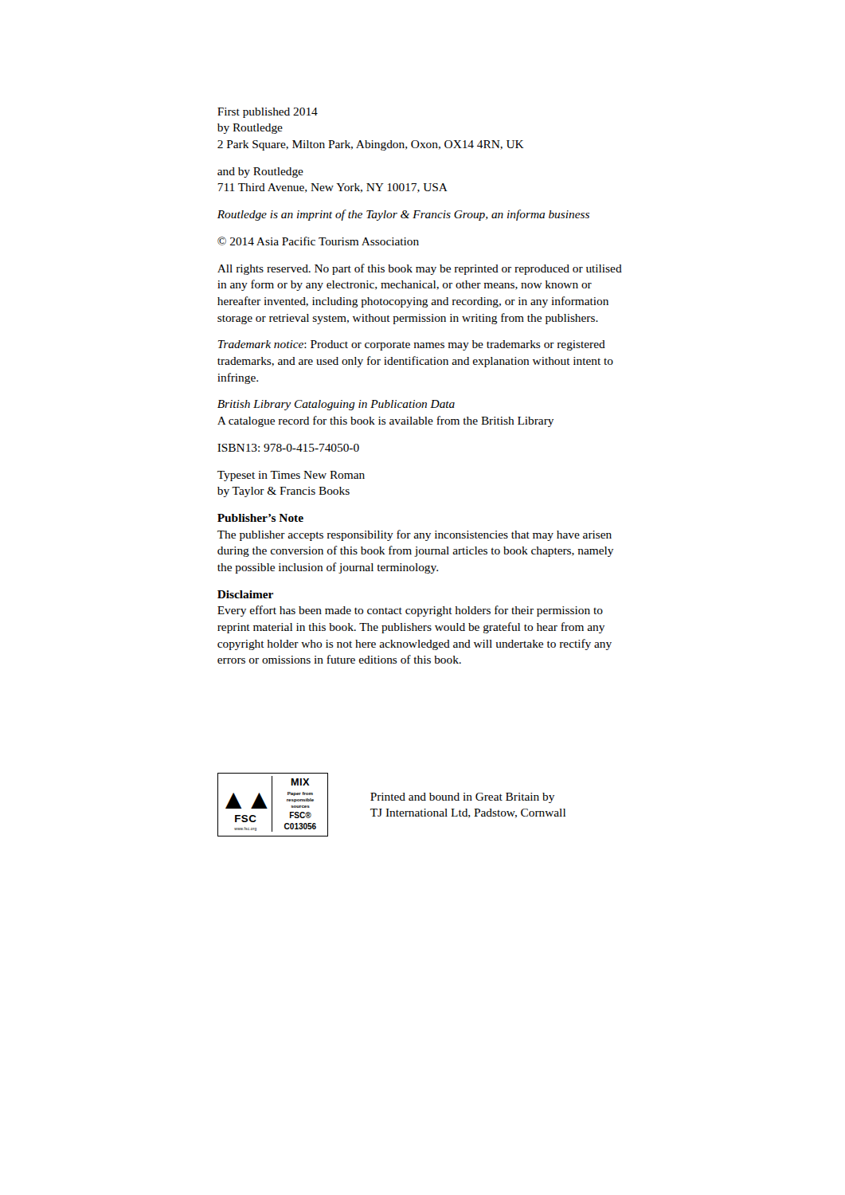First published 2014
by Routledge
2 Park Square, Milton Park, Abingdon, Oxon, OX14 4RN, UK
and by Routledge
711 Third Avenue, New York, NY 10017, USA
Routledge is an imprint of the Taylor & Francis Group, an informa business
© 2014 Asia Pacific Tourism Association
All rights reserved. No part of this book may be reprinted or reproduced or utilised in any form or by any electronic, mechanical, or other means, now known or hereafter invented, including photocopying and recording, or in any information storage or retrieval system, without permission in writing from the publishers.
Trademark notice: Product or corporate names may be trademarks or registered trademarks, and are used only for identification and explanation without intent to infringe.
British Library Cataloguing in Publication Data
A catalogue record for this book is available from the British Library
ISBN13: 978-0-415-74050-0
Typeset in Times New Roman
by Taylor & Francis Books
Publisher’s Note
The publisher accepts responsibility for any inconsistencies that may have arisen during the conversion of this book from journal articles to book chapters, namely the possible inclusion of journal terminology.
Disclaimer
Every effort has been made to contact copyright holders for their permission to reprint material in this book. The publishers would be grateful to hear from any copyright holder who is not here acknowledged and will undertake to rectify any errors or omissions in future editions of this book.
▲▲
FSC
www.fsc.org
MIX
Paper from
responsible sources
FSC® C013056
Printed and bound in Great Britain by
TJ International Ltd, Padstow, Cornwall